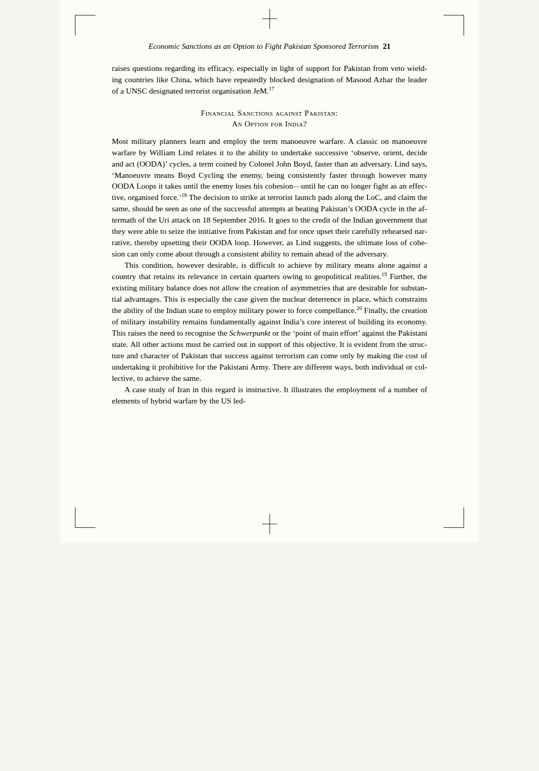Economic Sanctions as an Option to Fight Pakistan Sponsored Terrorism 21
raises questions regarding its efficacy, especially in light of support for Pakistan from veto wielding countries like China, which have repeatedly blocked designation of Masood Azhar the leader of a UNSC designated terrorist organisation JeM.17
Financial Sanctions against Pakistan:
An Option for India?
Most military planners learn and employ the term manoeuvre warfare. A classic on manoeuvre warfare by William Lind relates it to the ability to undertake successive ‘observe, orient, decide and act (OODA)’ cycles, a term coined by Colonel John Boyd, faster than an adversary. Lind says, ‘Manoeuvre means Boyd Cycling the enemy, being consistently faster through however many OODA Loops it takes until the enemy loses his cohesion—until he can no longer fight as an effective, organised force.’18 The decision to strike at terrorist launch pads along the LoC, and claim the same, should be seen as one of the successful attempts at beating Pakistan’s OODA cycle in the aftermath of the Uri attack on 18 September 2016. It goes to the credit of the Indian government that they were able to seize the initiative from Pakistan and for once upset their carefully rehearsed narrative, thereby upsetting their OODA loop. However, as Lind suggests, the ultimate loss of cohesion can only come about through a consistent ability to remain ahead of the adversary.
This condition, however desirable, is difficult to achieve by military means alone against a country that retains its relevance in certain quarters owing to geopolitical realities.19 Further, the existing military balance does not allow the creation of asymmetries that are desirable for substantial advantages. This is especially the case given the nuclear deterrence in place, which constrains the ability of the Indian state to employ military power to force compellance.20 Finally, the creation of military instability remains fundamentally against India’s core interest of building its economy. This raises the need to recognise the Schwerpunkt or the ‘point of main effort’ against the Pakistani state. All other actions must be carried out in support of this objective. It is evident from the structure and character of Pakistan that success against terrorism can come only by making the cost of undertaking it prohibitive for the Pakistani Army. There are different ways, both individual or collective, to achieve the same.
A case study of Iran in this regard is instructive. It illustrates the employment of a number of elements of hybrid warfare by the US led-